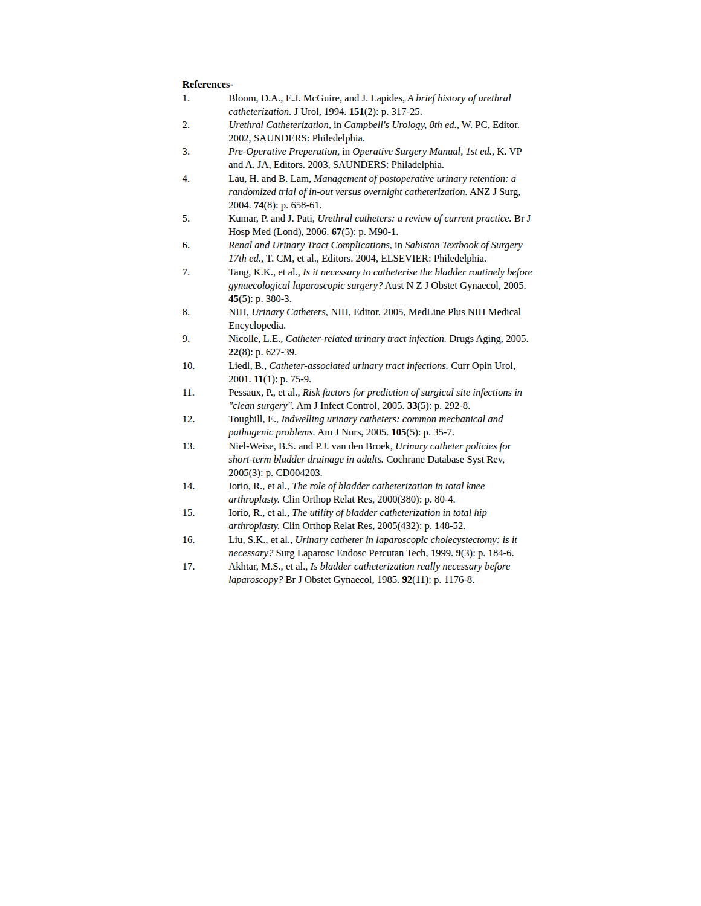References-
1. Bloom, D.A., E.J. McGuire, and J. Lapides, A brief history of urethral catheterization. J Urol, 1994. 151(2): p. 317-25.
2. Urethral Catheterization, in Campbell's Urology, 8th ed., W. PC, Editor. 2002, SAUNDERS: Philedelphia.
3. Pre-Operative Preperation, in Operative Surgery Manual, 1st ed., K. VP and A. JA, Editors. 2003, SAUNDERS: Philadelphia.
4. Lau, H. and B. Lam, Management of postoperative urinary retention: a randomized trial of in-out versus overnight catheterization. ANZ J Surg, 2004. 74(8): p. 658-61.
5. Kumar, P. and J. Pati, Urethral catheters: a review of current practice. Br J Hosp Med (Lond), 2006. 67(5): p. M90-1.
6. Renal and Urinary Tract Complications, in Sabiston Textbook of Surgery 17th ed., T. CM, et al., Editors. 2004, ELSEVIER: Philedelphia.
7. Tang, K.K., et al., Is it necessary to catheterise the bladder routinely before gynaecological laparoscopic surgery? Aust N Z J Obstet Gynaecol, 2005. 45(5): p. 380-3.
8. NIH, Urinary Catheters, NIH, Editor. 2005, MedLine Plus NIH Medical Encyclopedia.
9. Nicolle, L.E., Catheter-related urinary tract infection. Drugs Aging, 2005. 22(8): p. 627-39.
10. Liedl, B., Catheter-associated urinary tract infections. Curr Opin Urol, 2001. 11(1): p. 75-9.
11. Pessaux, P., et al., Risk factors for prediction of surgical site infections in "clean surgery". Am J Infect Control, 2005. 33(5): p. 292-8.
12. Toughill, E., Indwelling urinary catheters: common mechanical and pathogenic problems. Am J Nurs, 2005. 105(5): p. 35-7.
13. Niel-Weise, B.S. and P.J. van den Broek, Urinary catheter policies for short-term bladder drainage in adults. Cochrane Database Syst Rev, 2005(3): p. CD004203.
14. Iorio, R., et al., The role of bladder catheterization in total knee arthroplasty. Clin Orthop Relat Res, 2000(380): p. 80-4.
15. Iorio, R., et al., The utility of bladder catheterization in total hip arthroplasty. Clin Orthop Relat Res, 2005(432): p. 148-52.
16. Liu, S.K., et al., Urinary catheter in laparoscopic cholecystectomy: is it necessary? Surg Laparosc Endosc Percutan Tech, 1999. 9(3): p. 184-6.
17. Akhtar, M.S., et al., Is bladder catheterization really necessary before laparoscopy? Br J Obstet Gynaecol, 1985. 92(11): p. 1176-8.